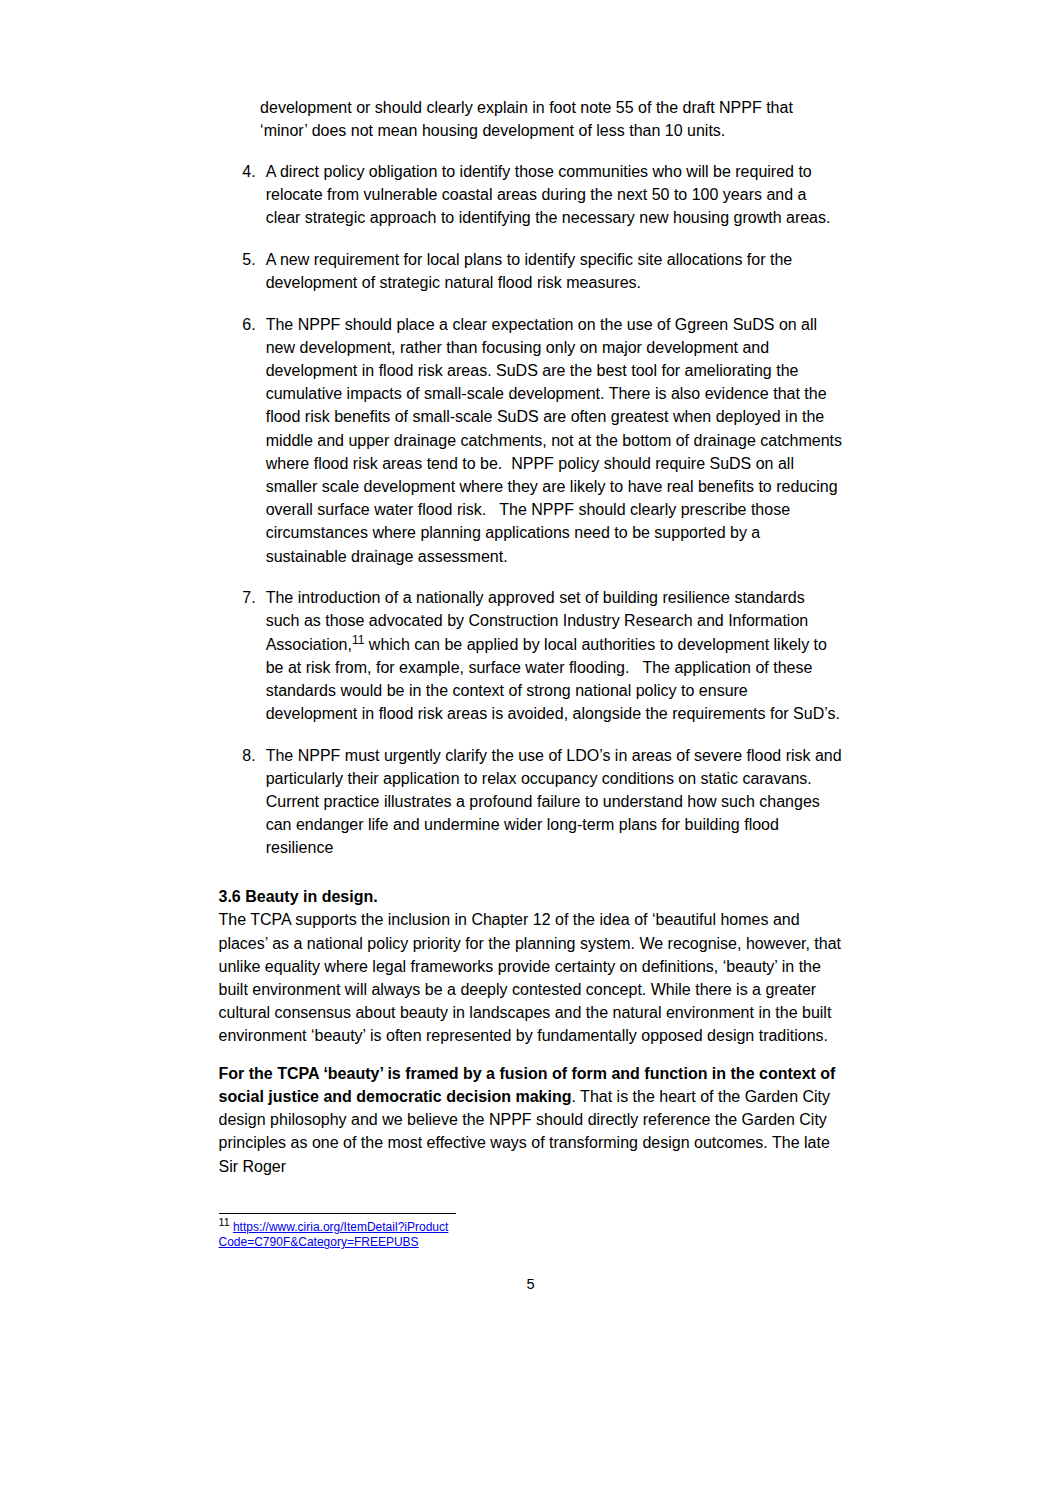development or should clearly explain in foot note 55 of the draft NPPF that ‘minor’ does not mean housing development of less than 10 units.
A direct policy obligation to identify those communities who will be required to relocate from vulnerable coastal areas during the next 50 to 100 years and a clear strategic approach to identifying the necessary new housing growth areas.
A new requirement for local plans to identify specific site allocations for the development of strategic natural flood risk measures.
The NPPF should place a clear expectation on the use of Ggreen SuDS on all new development, rather than focusing only on major development and development in flood risk areas. SuDS are the best tool for ameliorating the cumulative impacts of small-scale development. There is also evidence that the flood risk benefits of small-scale SuDS are often greatest when deployed in the middle and upper drainage catchments, not at the bottom of drainage catchments where flood risk areas tend to be. NPPF policy should require SuDS on all smaller scale development where they are likely to have real benefits to reducing overall surface water flood risk. The NPPF should clearly prescribe those circumstances where planning applications need to be supported by a sustainable drainage assessment.
The introduction of a nationally approved set of building resilience standards such as those advocated by Construction Industry Research and Information Association,11 which can be applied by local authorities to development likely to be at risk from, for example, surface water flooding. The application of these standards would be in the context of strong national policy to ensure development in flood risk areas is avoided, alongside the requirements for SuD’s.
The NPPF must urgently clarify the use of LDO’s in areas of severe flood risk and particularly their application to relax occupancy conditions on static caravans. Current practice illustrates a profound failure to understand how such changes can endanger life and undermine wider long-term plans for building flood resilience
3.6 Beauty in design.
The TCPA supports the inclusion in Chapter 12 of the idea of ‘beautiful homes and places’ as a national policy priority for the planning system. We recognise, however, that unlike equality where legal frameworks provide certainty on definitions, ‘beauty’ in the built environment will always be a deeply contested concept. While there is a greater cultural consensus about beauty in landscapes and the natural environment in the built environment ‘beauty’ is often represented by fundamentally opposed design traditions.
For the TCPA ‘beauty’ is framed by a fusion of form and function in the context of social justice and democratic decision making. That is the heart of the Garden City design philosophy and we believe the NPPF should directly reference the Garden City principles as one of the most effective ways of transforming design outcomes. The late Sir Roger
11 https://www.ciria.org/ItemDetail?iProductCode=C790F&Category=FREEPUBS
5